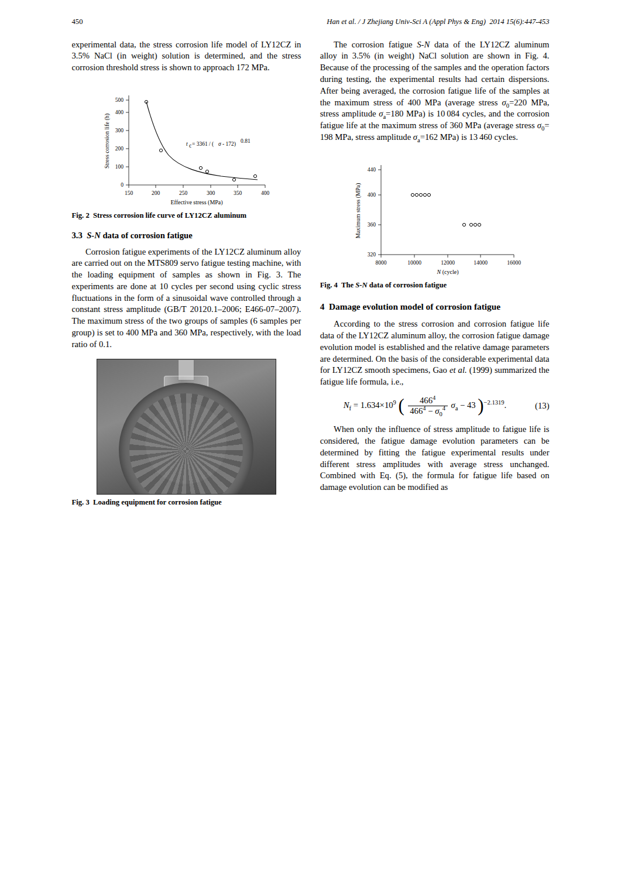450 Han et al. / J Zhejiang Univ-Sci A (Appl Phys & Eng) 2014 15(6):447-453
experimental data, the stress corrosion life model of LY12CZ in 3.5% NaCl (in weight) solution is determined, and the stress corrosion threshold stress is shown to approach 172 MPa.
0 100 200 300 400 500 150 200 250 300 350 400 t c = 3361 / ( σ - 172) 0.81 Stress corrosion life (h) Effective stress (MPa)
Fig. 2 Stress corrosion life curve of LY12CZ aluminum
3.3 S-N data of corrosion fatigue
Corrosion fatigue experiments of the LY12CZ aluminum alloy are carried out on the MTS809 servo fatigue testing machine, with the loading equipment of samples as shown in Fig. 3. The experiments are done at 10 cycles per second using cyclic stress fluctuations in the form of a sinusoidal wave controlled through a constant stress amplitude (GB/T 20120.1–2006; E466-07–2007). The maximum stress of the two groups of samples (6 samples per group) is set to 400 MPa and 360 MPa, respectively, with the load ratio of 0.1.
Fig. 3 Loading equipment for corrosion fatigue
The corrosion fatigue S-N data of the LY12CZ aluminum alloy in 3.5% (in weight) NaCl solution are shown in Fig. 4. Because of the processing of the samples and the operation factors during testing, the experimental results had certain dispersions. After being averaged, the corrosion fatigue life of the samples at the maximum stress of 400 MPa (average stress σ0=220 MPa, stress amplitude σa=180 MPa) is 10 084 cycles, and the corrosion fatigue life at the maximum stress of 360 MPa (average stress σ0= 198 MPa, stress amplitude σa=162 MPa) is 13 460 cycles.
320 360 400 440 8000 10000 12000 14000 16000 Maximum stress (MPa) N (cycle)
Fig. 4 The S-N data of corrosion fatigue
4 Damage evolution model of corrosion fatigue
According to the stress corrosion and corrosion fatigue life data of the LY12CZ aluminum alloy, the corrosion fatigue damage evolution model is established and the relative damage parameters are determined. On the basis of the considerable experimental data for LY12CZ smooth specimens, Gao et al. (1999) summarized the fatigue life formula, i.e.,
Nf = 1.634×109 ( 4664 4664 − σ04 σa − 43 )−2.1319.
(13)
When only the influence of stress amplitude to fatigue life is considered, the fatigue damage evolution parameters can be determined by fitting the fatigue experimental results under different stress amplitudes with average stress unchanged. Combined with Eq. (5), the formula for fatigue life based on damage evolution can be modified as